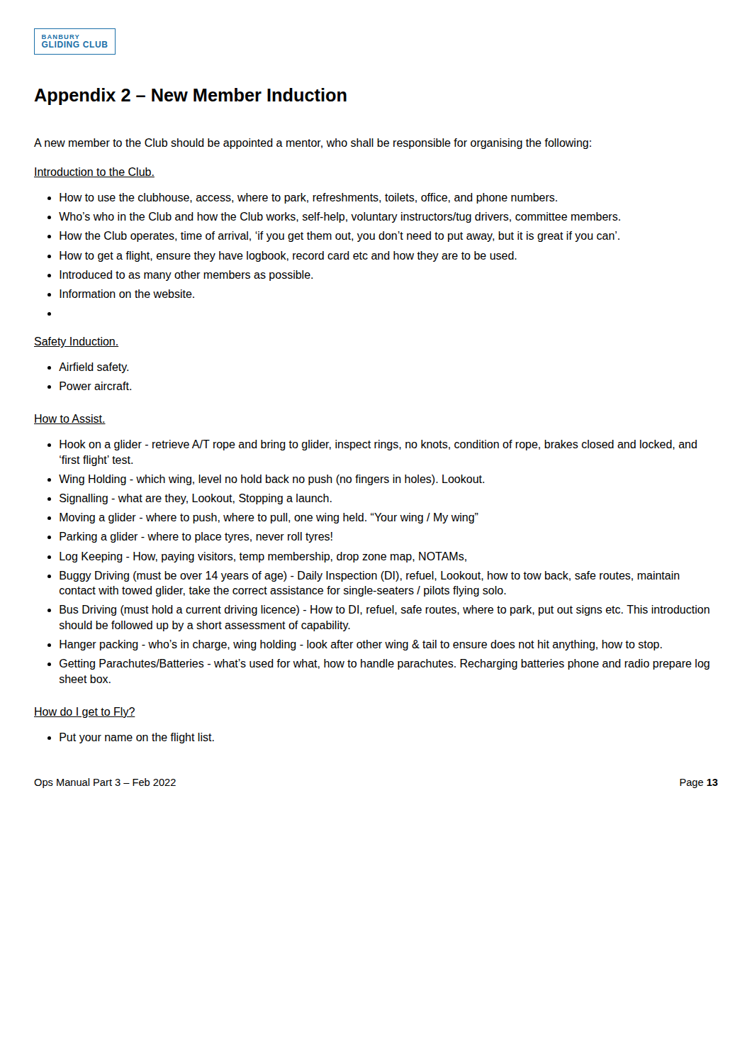BANBURY GLIDING CLUB
Appendix 2 – New Member Induction
A new member to the Club should be appointed a mentor, who shall be responsible for organising the following:
Introduction to the Club.
How to use the clubhouse, access, where to park, refreshments, toilets, office, and phone numbers.
Who’s who in the Club and how the Club works, self-help, voluntary instructors/tug drivers, committee members.
How the Club operates, time of arrival, ‘if you get them out, you don’t need to put away, but it is great if you can’.
How to get a flight, ensure they have logbook, record card etc and how they are to be used.
Introduced to as many other members as possible.
Information on the website.
Safety Induction.
Airfield safety.
Power aircraft.
How to Assist.
Hook on a glider - retrieve A/T rope and bring to glider, inspect rings, no knots, condition of rope, brakes closed and locked, and ‘first flight’ test.
Wing Holding - which wing, level no hold back no push (no fingers in holes). Lookout.
Signalling - what are they, Lookout, Stopping a launch.
Moving a glider - where to push, where to pull, one wing held. “Your wing / My wing”
Parking a glider - where to place tyres, never roll tyres!
Log Keeping - How, paying visitors, temp membership, drop zone map, NOTAMs,
Buggy Driving (must be over 14 years of age) - Daily Inspection (DI), refuel, Lookout, how to tow back, safe routes, maintain contact with towed glider, take the correct assistance for single-seaters / pilots flying solo.
Bus Driving (must hold a current driving licence) - How to DI, refuel, safe routes, where to park, put out signs etc. This introduction should be followed up by a short assessment of capability.
Hanger packing - who’s in charge, wing holding - look after other wing & tail to ensure does not hit anything, how to stop.
Getting Parachutes/Batteries - what’s used for what, how to handle parachutes. Recharging batteries phone and radio prepare log sheet box.
How do I get to Fly?
Put your name on the flight list.
Ops Manual Part 3 – Feb 2022
Page 13